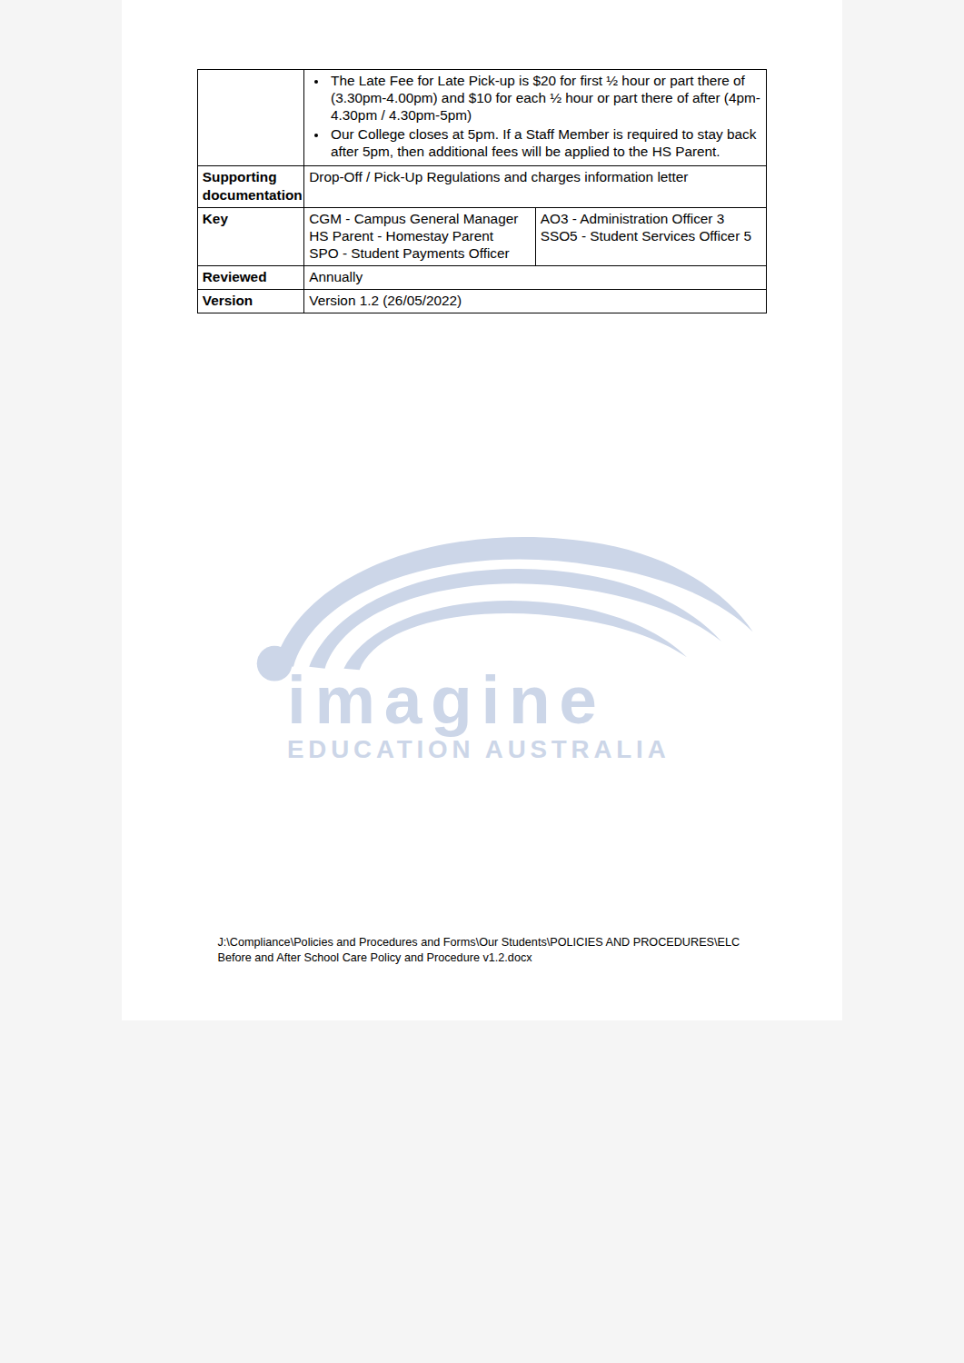| | The Late Fee for Late Pick-up is $20 for first ½ hour or part there of (3.30pm-4.00pm) and $10 for each ½ hour or part there of after (4pm-4.30pm / 4.30pm-5pm) Our College closes at 5pm. If a Staff Member is required to stay back after 5pm, then additional fees will be applied to the HS Parent. |
| Supporting documentation | Drop-Off / Pick-Up Regulations and charges information letter |
| Key | CGM - Campus General Manager HS Parent - Homestay Parent SPO - Student Payments Officer | AO3 - Administration Officer 3 SSO5 - Student Services Officer 5 |
| Reviewed | Annually |
| Version | Version 1.2 (26/05/2022) |
imagine EDUCATION AUSTRALIA
J:\Compliance\Policies and Procedures and Forms\Our Students\POLICIES AND PROCEDURES\ELC Before and After School Care Policy and Procedure v1.2.docx